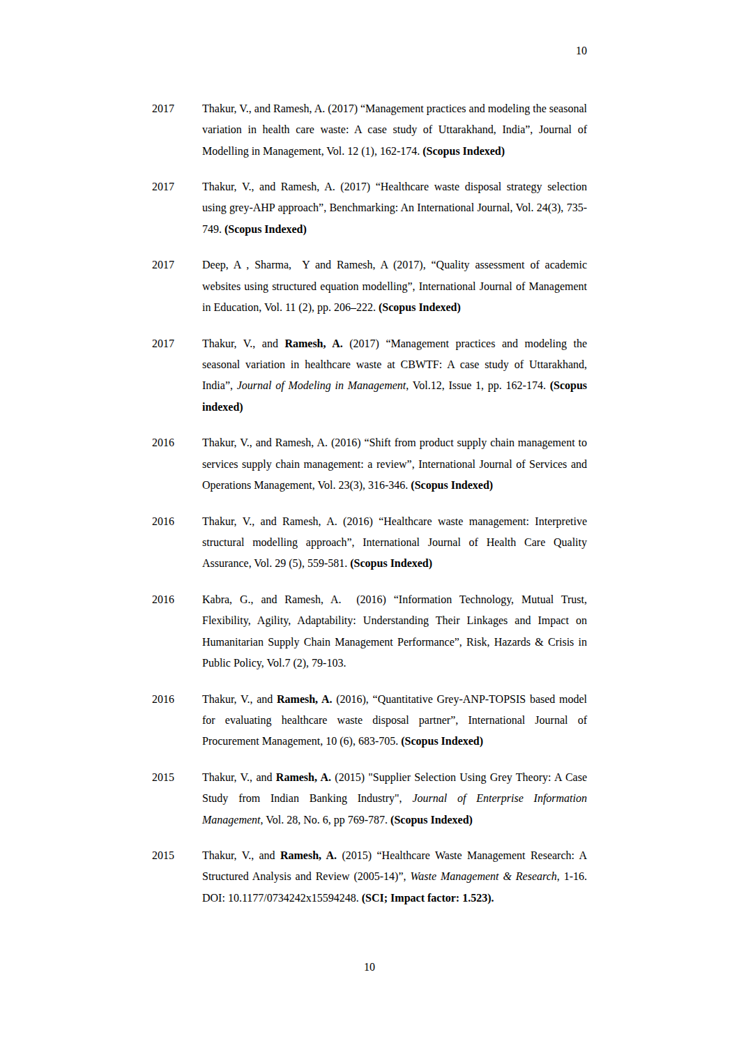10
| 2017 | Thakur, V., and Ramesh, A. (2017) “Management practices and modeling the seasonal variation in health care waste: A case study of Uttarakhand, India”, Journal of Modelling in Management, Vol. 12 (1), 162-174. (Scopus Indexed) |
| 2017 | Thakur, V., and Ramesh, A. (2017) “Healthcare waste disposal strategy selection using grey-AHP approach”, Benchmarking: An International Journal, Vol. 24(3), 735-749. (Scopus Indexed) |
| 2017 | Deep, A , Sharma, Y and Ramesh, A (2017), “Quality assessment of academic websites using structured equation modelling”, International Journal of Management in Education, Vol. 11 (2), pp. 206–222. (Scopus Indexed) |
| 2017 | Thakur, V., and Ramesh, A. (2017) “Management practices and modeling the seasonal variation in healthcare waste at CBWTF: A case study of Uttarakhand, India”, Journal of Modeling in Management , Vol.12, Issue 1, pp. 162-174. (Scopus indexed) |
| 2016 | Thakur, V., and Ramesh, A. (2016) “Shift from product supply chain management to services supply chain management: a review”, International Journal of Services and Operations Management, Vol. 23(3), 316-346. (Scopus Indexed) |
| 2016 | Thakur, V., and Ramesh, A. (2016) “Healthcare waste management: Interpretive structural modelling approach”, International Journal of Health Care Quality Assurance, Vol. 29 (5), 559-581. (Scopus Indexed) |
| 2016 | Kabra, G., and Ramesh, A. (2016) “Information Technology, Mutual Trust, Flexibility, Agility, Adaptability: Understanding Their Linkages and Impact on Humanitarian Supply Chain Management Performance”, Risk, Hazards & Crisis in Public Policy, Vol.7 (2), 79-103. |
| 2016 | Thakur, V., and Ramesh, A. (2016), “Quantitative Grey-ANP-TOPSIS based model for evaluating healthcare waste disposal partner”, International Journal of Procurement Management, 10 (6), 683-705. (Scopus Indexed) |
| 2015 | Thakur, V., and Ramesh, A. (2015) "Supplier Selection Using Grey Theory: A Case Study from Indian Banking Industry", Journal of Enterprise Information Management , Vol. 28, No. 6, pp 769-787. (Scopus Indexed) |
| 2015 | Thakur, V., and Ramesh, A. (2015) “Healthcare Waste Management Research: A Structured Analysis and Review (2005-14)”, Waste Management & Research , 1-16. DOI: 10.1177/0734242x15594248. (SCI; Impact factor: 1.523). |
10